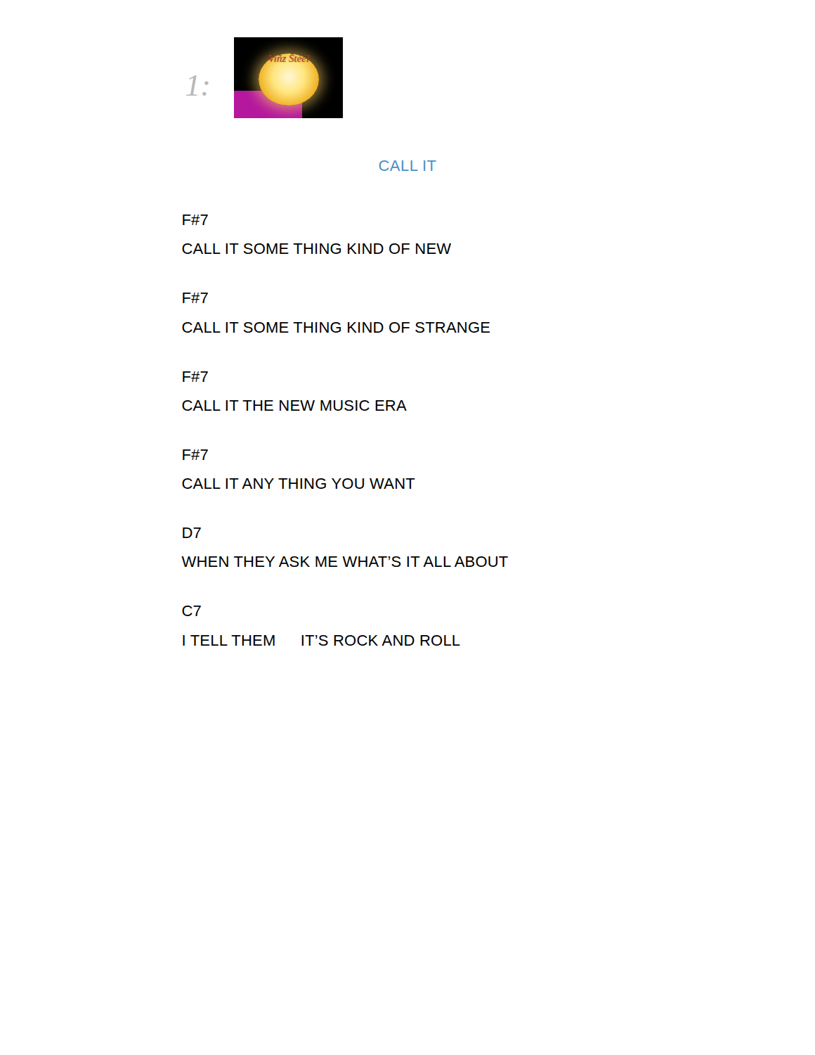1:
Viñz Štèél
CALL IT
F#7
CALL IT SOME THING KIND OF NEW
F#7
CALL IT SOME THING KIND OF STRANGE
F#7
CALL IT THE NEW MUSIC ERA
F#7
CALL IT ANY THING YOU WANT
D7
WHEN THEY ASK ME WHAT’S IT ALL ABOUT
C7
I TELL THEM IT’S ROCK AND ROLL